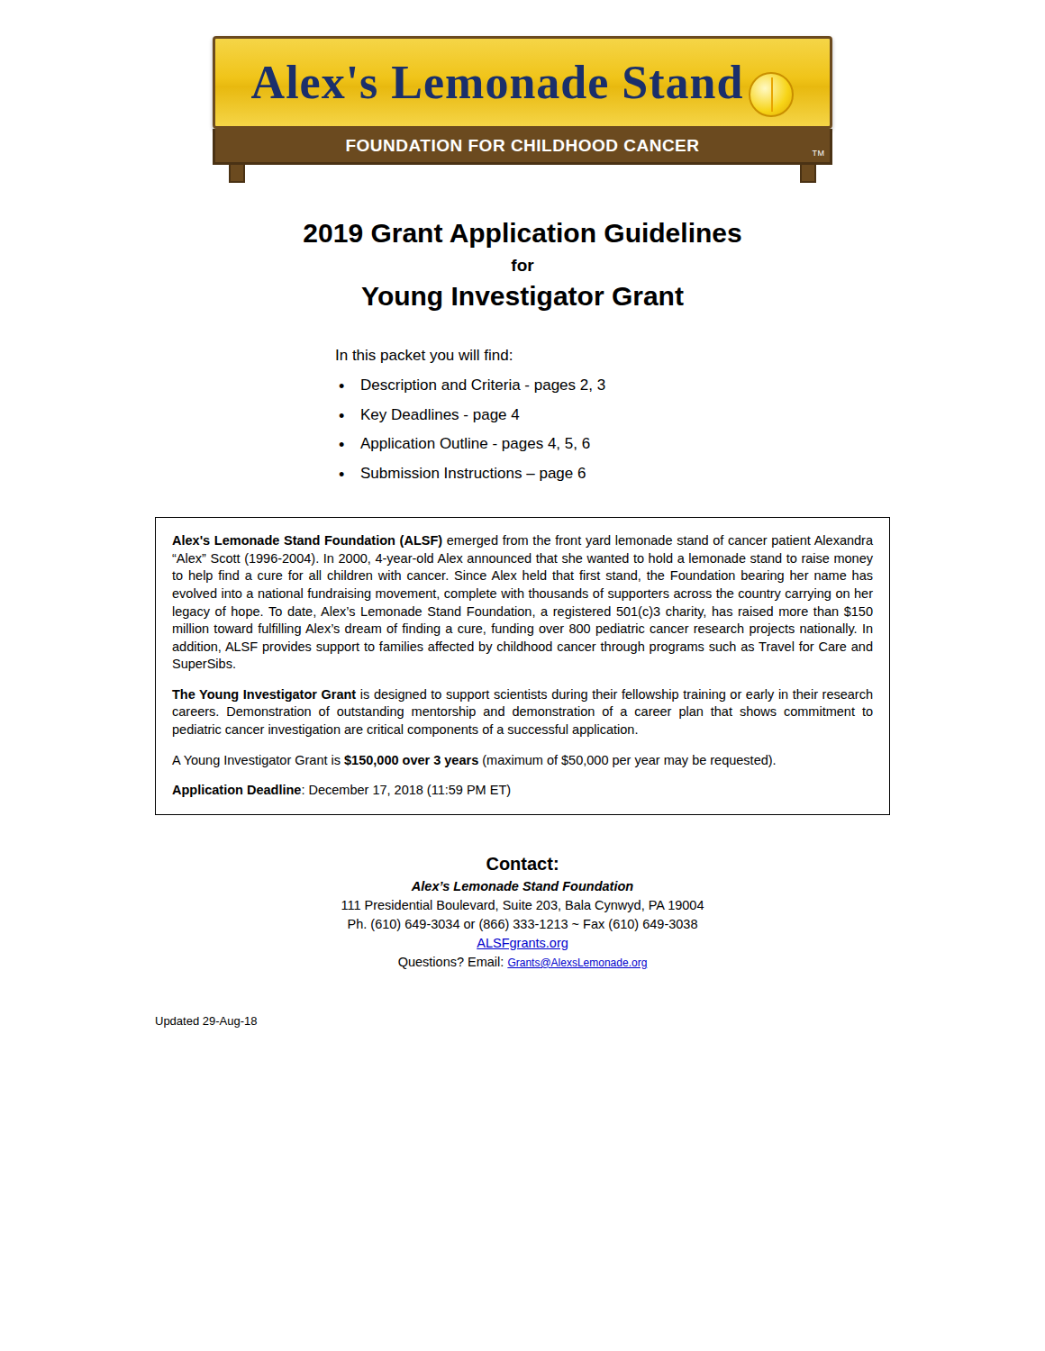Alex's Lemonade Stand
FOUNDATION FOR CHILDHOOD CANCERTM
2019 Grant Application Guidelines for Young Investigator Grant
In this packet you will find:
Description and Criteria - pages 2, 3
Key Deadlines - page 4
Application Outline - pages 4, 5, 6
Submission Instructions – page 6
Alex's Lemonade Stand Foundation (ALSF) emerged from the front yard lemonade stand of cancer patient Alexandra “Alex” Scott (1996-2004). In 2000, 4-year-old Alex announced that she wanted to hold a lemonade stand to raise money to help find a cure for all children with cancer. Since Alex held that first stand, the Foundation bearing her name has evolved into a national fundraising movement, complete with thousands of supporters across the country carrying on her legacy of hope. To date, Alex’s Lemonade Stand Foundation, a registered 501(c)3 charity, has raised more than $150 million toward fulfilling Alex’s dream of finding a cure, funding over 800 pediatric cancer research projects nationally. In addition, ALSF provides support to families affected by childhood cancer through programs such as Travel for Care and SuperSibs.
The Young Investigator Grant is designed to support scientists during their fellowship training or early in their research careers. Demonstration of outstanding mentorship and demonstration of a career plan that shows commitment to pediatric cancer investigation are critical components of a successful application.
A Young Investigator Grant is $150,000 over 3 years (maximum of $50,000 per year may be requested).
Application Deadline: December 17, 2018 (11:59 PM ET)
Contact:
Alex’s Lemonade Stand Foundation
111 Presidential Boulevard, Suite 203, Bala Cynwyd, PA 19004
Ph. (610) 649-3034 or (866) 333-1213 ~ Fax (610) 649-3038
ALSFgrants.org
Questions? Email: Grants@AlexsLemonade.org
Updated 29-Aug-18